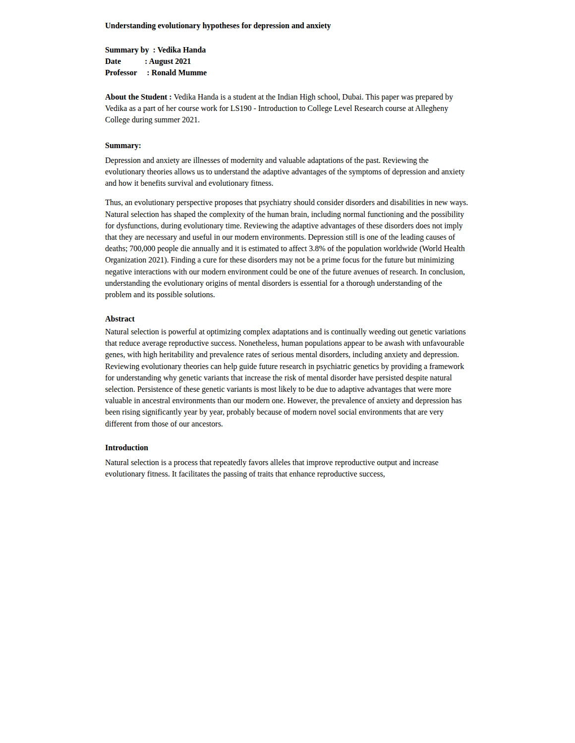Understanding evolutionary hypotheses for depression and anxiety
Summary by : Vedika Handa
Date : August 2021
Professor : Ronald Mumme
About the Student : Vedika Handa is a student at the Indian High school, Dubai. This paper was prepared by Vedika as a part of her course work for LS190 - Introduction to College Level Research course at Allegheny College during summer 2021.
Summary:
Depression and anxiety are illnesses of modernity and valuable adaptations of the past. Reviewing the evolutionary theories allows us to understand the adaptive advantages of the symptoms of depression and anxiety and how it benefits survival and evolutionary fitness.
Thus, an evolutionary perspective proposes that psychiatry should consider disorders and disabilities in new ways. Natural selection has shaped the complexity of the human brain, including normal functioning and the possibility for dysfunctions, during evolutionary time. Reviewing the adaptive advantages of these disorders does not imply that they are necessary and useful in our modern environments. Depression still is one of the leading causes of deaths; 700,000 people die annually and it is estimated to affect 3.8% of the population worldwide (World Health Organization 2021). Finding a cure for these disorders may not be a prime focus for the future but minimizing negative interactions with our modern environment could be one of the future avenues of research. In conclusion, understanding the evolutionary origins of mental disorders is essential for a thorough understanding of the problem and its possible solutions.
Abstract
Natural selection is powerful at optimizing complex adaptations and is continually weeding out genetic variations that reduce average reproductive success. Nonetheless, human populations appear to be awash with unfavourable genes, with high heritability and prevalence rates of serious mental disorders, including anxiety and depression. Reviewing evolutionary theories can help guide future research in psychiatric genetics by providing a framework for understanding why genetic variants that increase the risk of mental disorder have persisted despite natural selection. Persistence of these genetic variants is most likely to be due to adaptive advantages that were more valuable in ancestral environments than our modern one. However, the prevalence of anxiety and depression has been rising significantly year by year, probably because of modern novel social environments that are very different from those of our ancestors.
Introduction
Natural selection is a process that repeatedly favors alleles that improve reproductive output and increase evolutionary fitness. It facilitates the passing of traits that enhance reproductive success,